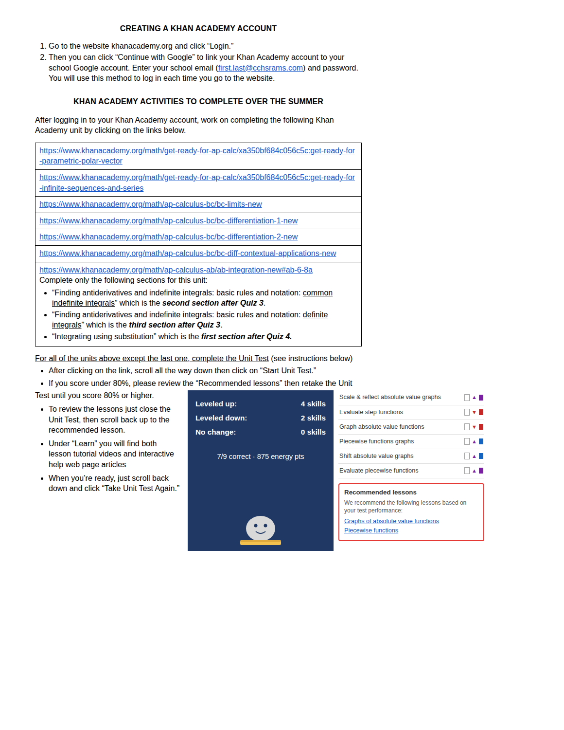Creating a Khan Academy Account
Go to the website khanacademy.org and click “Login.”
Then you can click “Continue with Google” to link your Khan Academy account to your school Google account. Enter your school email (first.last@cchsrams.com) and password. You will use this method to log in each time you go to the website.
Khan Academy Activities to Complete Over the Summer
After logging in to your Khan Academy account, work on completing the following Khan Academy unit by clicking on the links below.
| https://www.khanacademy.org/math/get-ready-for-ap-calc/xa350bf684c056c5c:get-ready-for-parametric-polar-vector |
| https://www.khanacademy.org/math/get-ready-for-ap-calc/xa350bf684c056c5c:get-ready-for-infinite-sequences-and-series |
| https://www.khanacademy.org/math/ap-calculus-bc/bc-limits-new |
| https://www.khanacademy.org/math/ap-calculus-bc/bc-differentiation-1-new |
| https://www.khanacademy.org/math/ap-calculus-bc/bc-differentiation-2-new |
| https://www.khanacademy.org/math/ap-calculus-bc/bc-diff-contextual-applications-new |
| https://www.khanacademy.org/math/ap-calculus-ab/ab-integration-new#ab-6-8a Complete only the following sections for this unit: “Finding antiderivatives and indefinite integrals: basic rules and notation: common indefinite integrals ” which is the second section after Quiz 3 . “Finding antiderivatives and indefinite integrals: basic rules and notation: definite integrals ” which is the third section after Quiz 3 . “Integrating using substitution” which is the first section after Quiz 4. |
For all of the units above except the last one, complete the Unit Test (see instructions below)
After clicking on the link, scroll all the way down then click on “Start Unit Test.”
If you score under 80%, please review the “Recommended lessons” then retake the Unit
Test until you score 80% or higher.
To review the lessons just close the Unit Test, then scroll back up to the recommended lesson.
Under “Learn” you will find both lesson tutorial videos and interactive help web page articles
When you’re ready, just scroll back down and click “Take Unit Test Again.”
| Leveled up: | 4 skills |
| Leveled down: | 2 skills |
| No change: | 0 skills |
7/9 correct · 875 energy pts
Scale & reflect absolute value graphs ▲
Evaluate step functions ▼
Graph absolute value functions ▼
Piecewise functions graphs ▲
Shift absolute value graphs ▲
Evaluate piecewise functions ▲
Recommended lessons
We recommend the following lessons based on your test performance:
Graphs of absolute value functions Piecewise functions